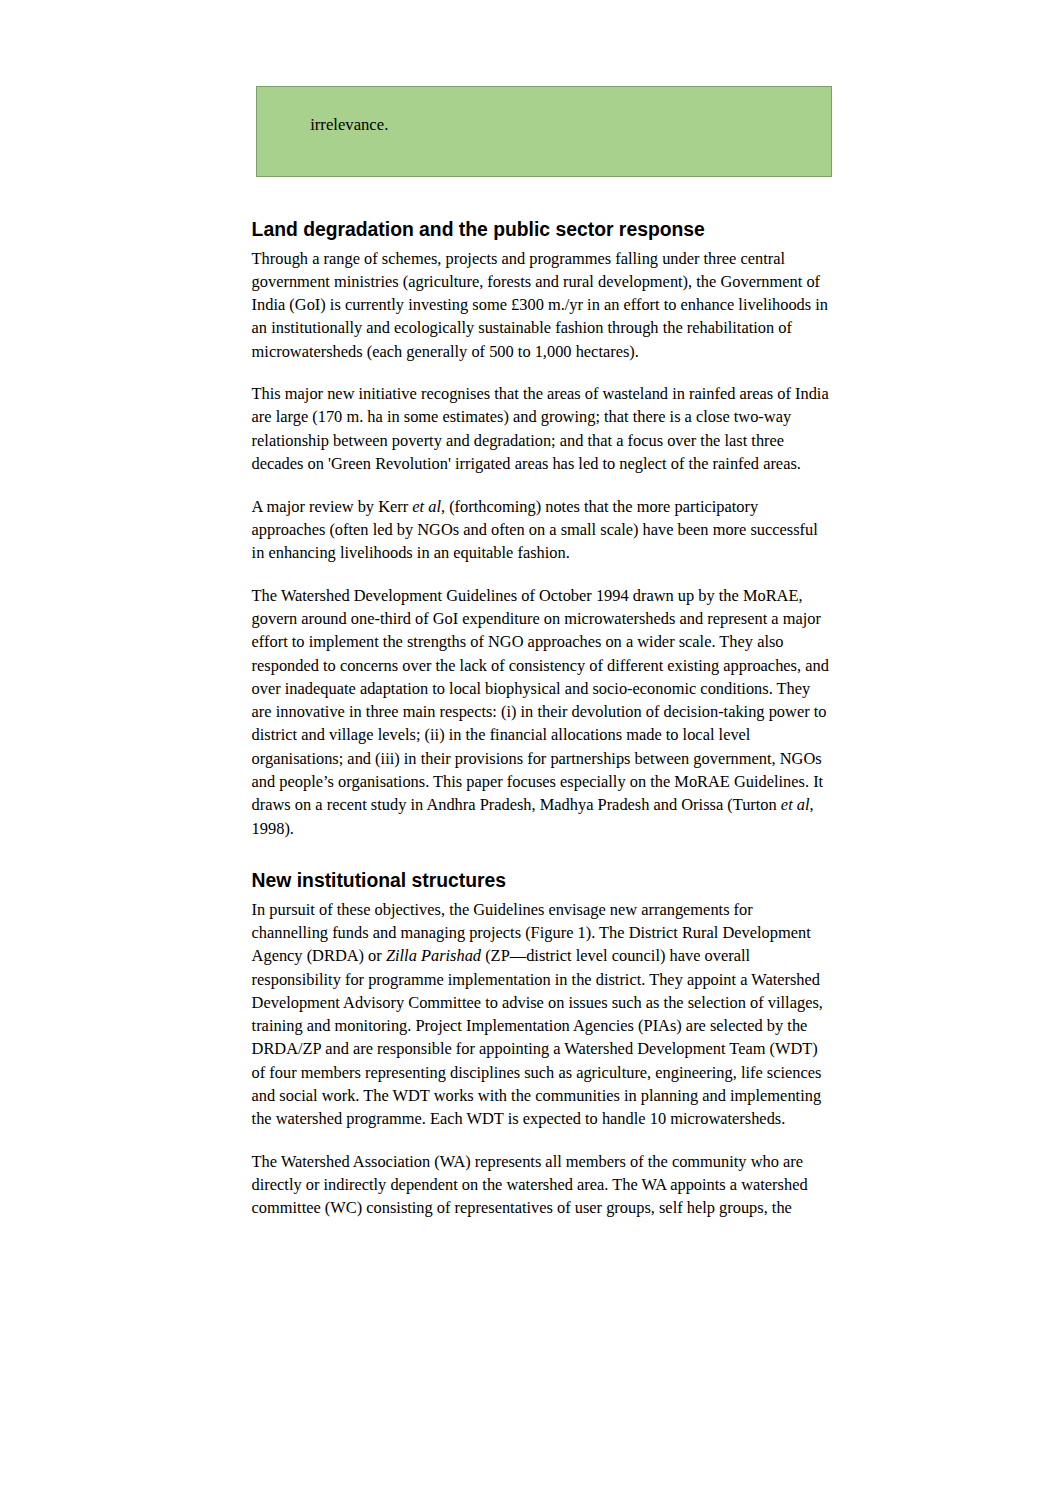irrelevance.
Land degradation and the public sector response
Through a range of schemes, projects and programmes falling under three central government ministries (agriculture, forests and rural development), the Government of India (GoI) is currently investing some £300 m./yr in an effort to enhance livelihoods in an institutionally and ecologically sustainable fashion through the rehabilitation of microwatersheds (each generally of 500 to 1,000 hectares).
This major new initiative recognises that the areas of wasteland in rainfed areas of India are large (170 m. ha in some estimates) and growing; that there is a close two-way relationship between poverty and degradation; and that a focus over the last three decades on 'Green Revolution' irrigated areas has led to neglect of the rainfed areas.
A major review by Kerr et al, (forthcoming) notes that the more participatory approaches (often led by NGOs and often on a small scale) have been more successful in enhancing livelihoods in an equitable fashion.
The Watershed Development Guidelines of October 1994 drawn up by the MoRAE, govern around one-third of GoI expenditure on microwatersheds and represent a major effort to implement the strengths of NGO approaches on a wider scale. They also responded to concerns over the lack of consistency of different existing approaches, and over inadequate adaptation to local biophysical and socio-economic conditions. They are innovative in three main respects: (i) in their devolution of decision-taking power to district and village levels; (ii) in the financial allocations made to local level organisations; and (iii) in their provisions for partnerships between government, NGOs and people’s organisations. This paper focuses especially on the MoRAE Guidelines. It draws on a recent study in Andhra Pradesh, Madhya Pradesh and Orissa (Turton et al, 1998).
New institutional structures
In pursuit of these objectives, the Guidelines envisage new arrangements for channelling funds and managing projects (Figure 1). The District Rural Development Agency (DRDA) or Zilla Parishad (ZP—district level council) have overall responsibility for programme implementation in the district. They appoint a Watershed Development Advisory Committee to advise on issues such as the selection of villages, training and monitoring. Project Implementation Agencies (PIAs) are selected by the DRDA/ZP and are responsible for appointing a Watershed Development Team (WDT) of four members representing disciplines such as agriculture, engineering, life sciences and social work. The WDT works with the communities in planning and implementing the watershed programme. Each WDT is expected to handle 10 microwatersheds.
The Watershed Association (WA) represents all members of the community who are directly or indirectly dependent on the watershed area. The WA appoints a watershed committee (WC) consisting of representatives of user groups, self help groups, the